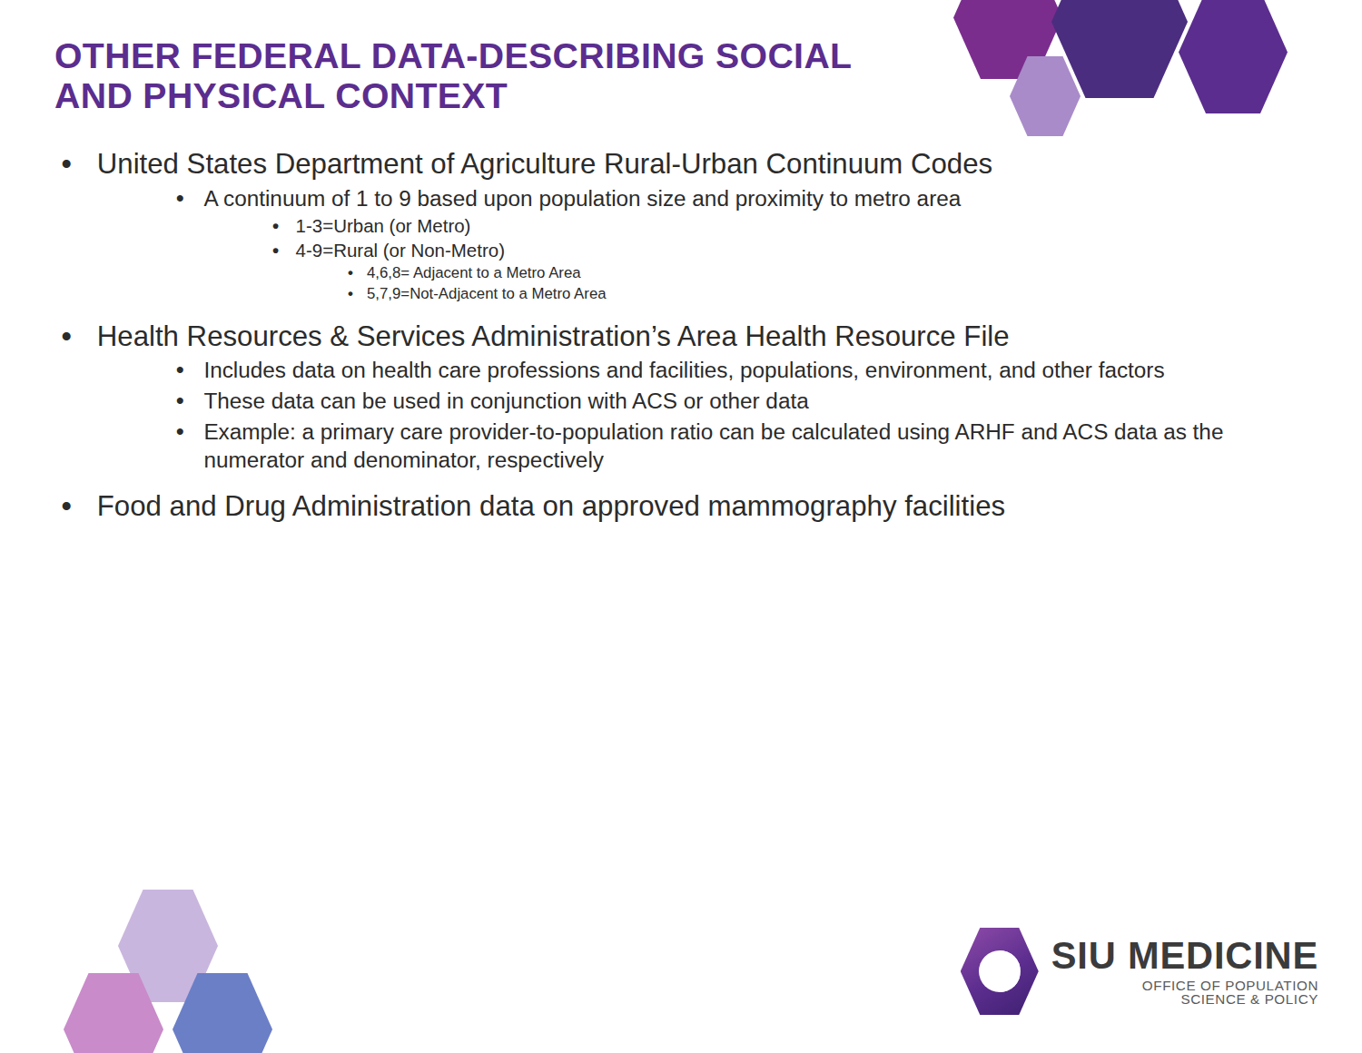Other Federal Data-Describing Social
and Physical Context
United States Department of Agriculture Rural-Urban Continuum Codes
A continuum of 1 to 9 based upon population size and proximity to metro area
1-3=Urban (or Metro)
4-9=Rural (or Non-Metro)
4,6,8= Adjacent to a Metro Area
5,7,9=Not-Adjacent to a Metro Area
Health Resources & Services Administration’s Area Health Resource File
Includes data on health care professions and facilities, populations, environment, and other factors
These data can be used in conjunction with ACS or other data
Example: a primary care provider-to-population ratio can be calculated using ARHF and ACS data as the numerator and denominator, respectively
Food and Drug Administration data on approved mammography facilities
SIU MEDICINE OFFICE OF POPULATION SCIENCE & POLICY